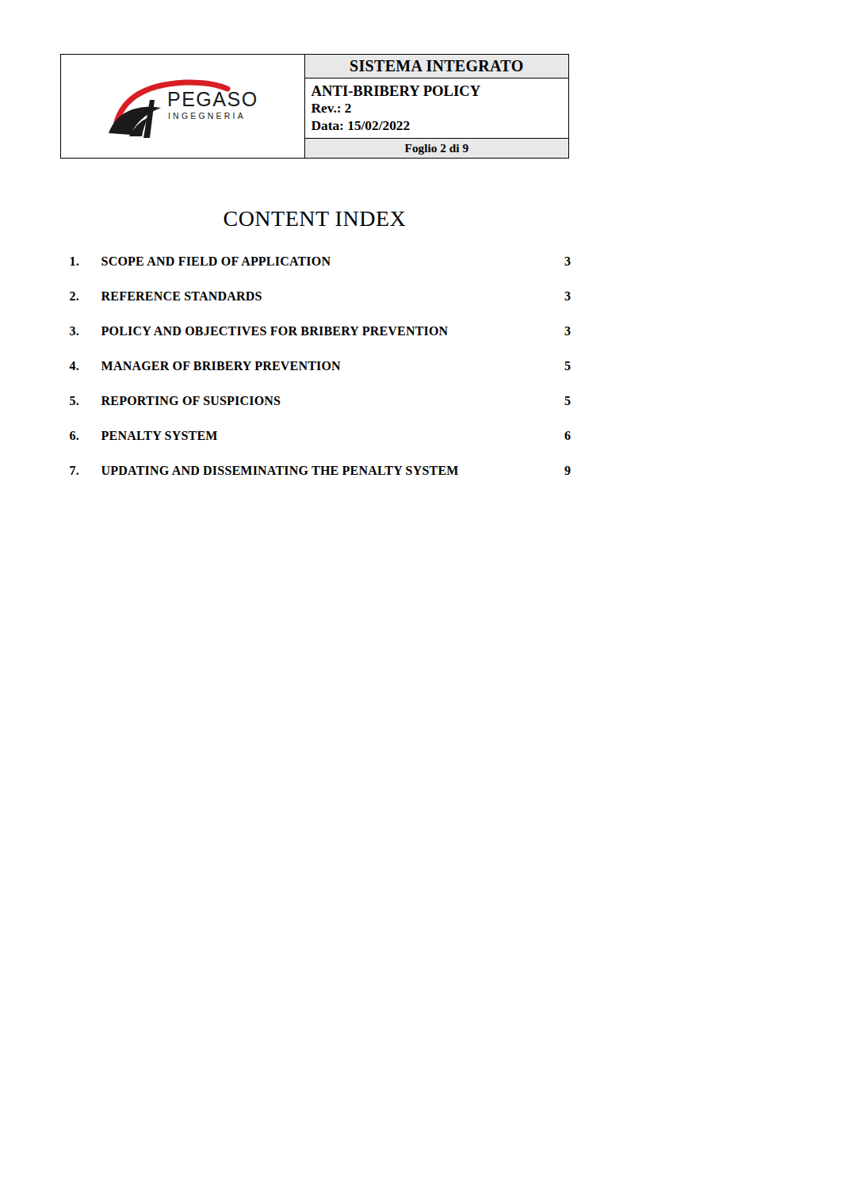| PEGASO INGEGNERIA | / SISTEMA INTEGRATO / / ANTI-BRIBERY POLICY Rev.: 2 Data: 15/02/2022 / / Foglio 2 di 9 / |
CONTENT INDEX
| 1. | SCOPE AND FIELD OF APPLICATION | 3 |
| 2. | REFERENCE STANDARDS | 3 |
| 3. | POLICY AND OBJECTIVES FOR BRIBERY PREVENTION | 3 |
| 4. | MANAGER OF BRIBERY PREVENTION | 5 |
| 5. | REPORTING OF SUSPICIONS | 5 |
| 6. | PENALTY SYSTEM | 6 |
| 7. | UPDATING AND DISSEMINATING THE PENALTY SYSTEM | 9 |